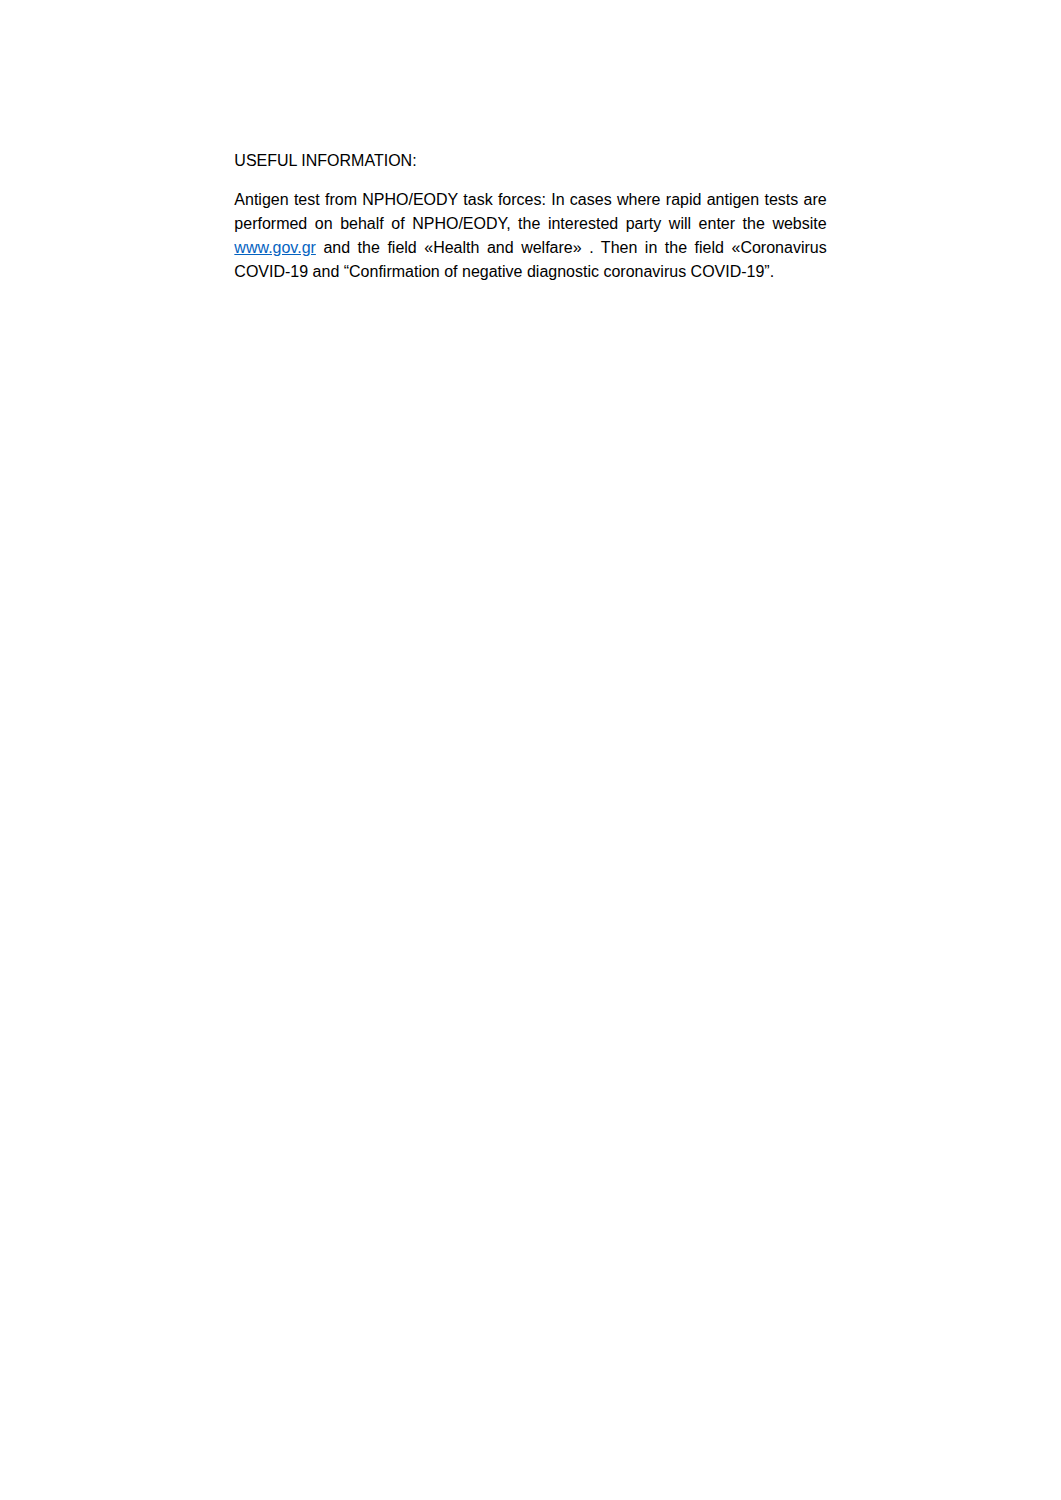USEFUL INFORMATION:
Antigen test from NPHO/EODY task forces: In cases where rapid antigen tests are performed on behalf of NPHO/EODY, the interested party will enter the website www.gov.gr and the field «Health and welfare» . Then in the field «Coronavirus COVID-19 and “Confirmation of negative diagnostic coronavirus COVID-19”.